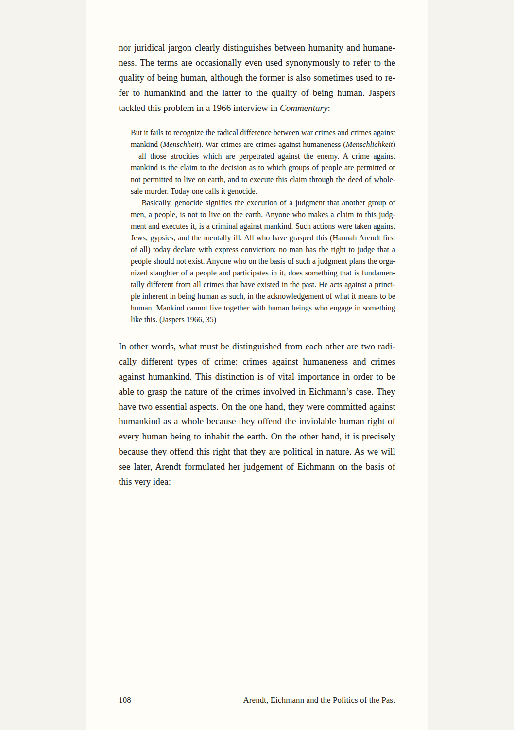nor juridical jargon clearly distinguishes between humanity and humaneness. The terms are occasionally even used synonymously to refer to the quality of being human, although the former is also sometimes used to refer to humankind and the latter to the quality of being human. Jaspers tackled this problem in a 1966 interview in Commentary:
But it fails to recognize the radical difference between war crimes and crimes against mankind (Menschheit). War crimes are crimes against humaneness (Menschlichkeit) – all those atrocities which are perpetrated against the enemy. A crime against mankind is the claim to the decision as to which groups of people are permitted or not permitted to live on earth, and to execute this claim through the deed of wholesale murder. Today one calls it genocide.
Basically, genocide signifies the execution of a judgment that another group of men, a people, is not to live on the earth. Anyone who makes a claim to this judgment and executes it, is a criminal against mankind. Such actions were taken against Jews, gypsies, and the mentally ill. All who have grasped this (Hannah Arendt first of all) today declare with express conviction: no man has the right to judge that a people should not exist. Anyone who on the basis of such a judgment plans the organized slaughter of a people and participates in it, does something that is fundamentally different from all crimes that have existed in the past. He acts against a principle inherent in being human as such, in the acknowledgement of what it means to be human. Mankind cannot live together with human beings who engage in something like this. (Jaspers 1966, 35)
In other words, what must be distinguished from each other are two radically different types of crime: crimes against humaneness and crimes against humankind. This distinction is of vital importance in order to be able to grasp the nature of the crimes involved in Eichmann’s case. They have two essential aspects. On the one hand, they were committed against humankind as a whole because they offend the inviolable human right of every human being to inhabit the earth. On the other hand, it is precisely because they offend this right that they are political in nature. As we will see later, Arendt formulated her judgement of Eichmann on the basis of this very idea:
108 Arendt, Eichmann and the Politics of the Past